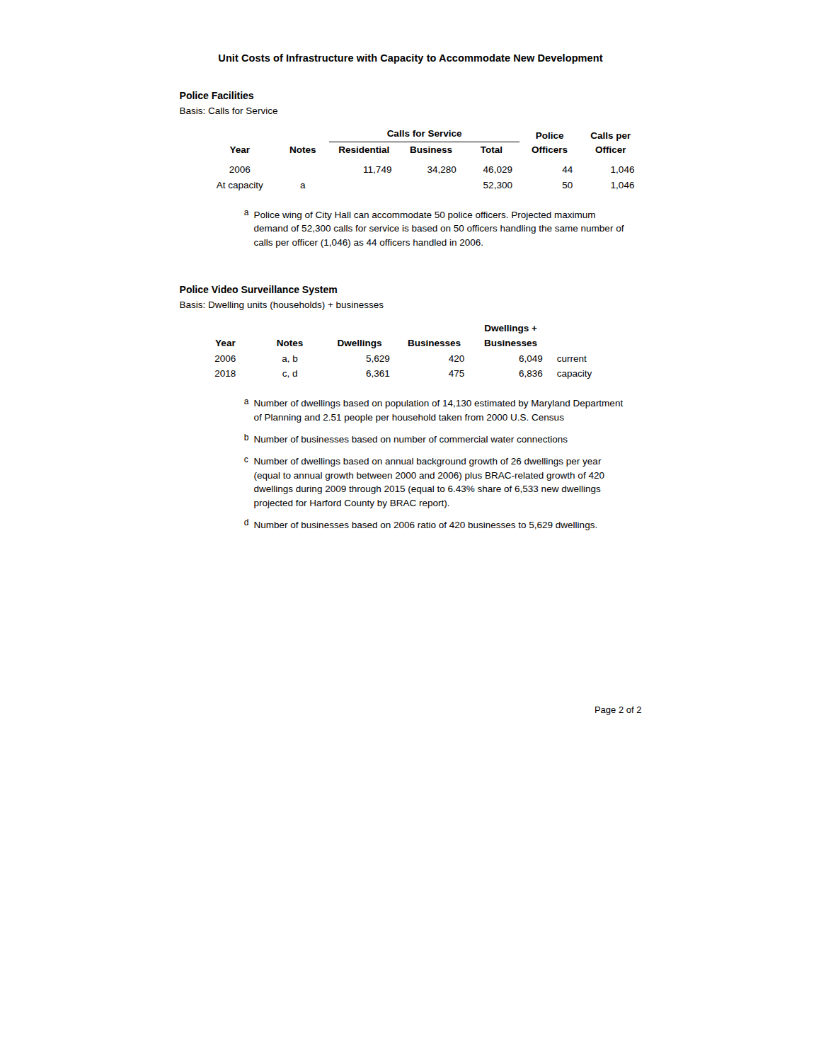Unit Costs of Infrastructure with Capacity to Accommodate New Development
Police Facilities
Basis: Calls for Service
| | | Calls for Service | Police Officers | Calls per Officer |
| Year | Notes | Residential | Business | Total |
| 2006 | | 11,749 | 34,280 | 46,029 | 44 | 1,046 |
| At capacity | a | | | 52,300 | 50 | 1,046 |
a
Police wing of City Hall can accommodate 50 police officers. Projected maximum demand of 52,300 calls for service is based on 50 officers handling the same number of calls per officer (1,046) as 44 officers handled in 2006.
Police Video Surveillance System
Basis: Dwelling units (households) + businesses
| | | | | Dwellings + | |
| Year | Notes | Dwellings | Businesses | Businesses | |
| 2006 | a, b | 5,629 | 420 | 6,049 | current |
| 2018 | c, d | 6,361 | 475 | 6,836 | capacity |
a
Number of dwellings based on population of 14,130 estimated by Maryland Department of Planning and 2.51 people per household taken from 2000 U.S. Census
b
Number of businesses based on number of commercial water connections
c
Number of dwellings based on annual background growth of 26 dwellings per year (equal to annual growth between 2000 and 2006) plus BRAC-related growth of 420 dwellings during 2009 through 2015 (equal to 6.43% share of 6,533 new dwellings projected for Harford County by BRAC report).
d
Number of businesses based on 2006 ratio of 420 businesses to 5,629 dwellings.
Page 2 of 2